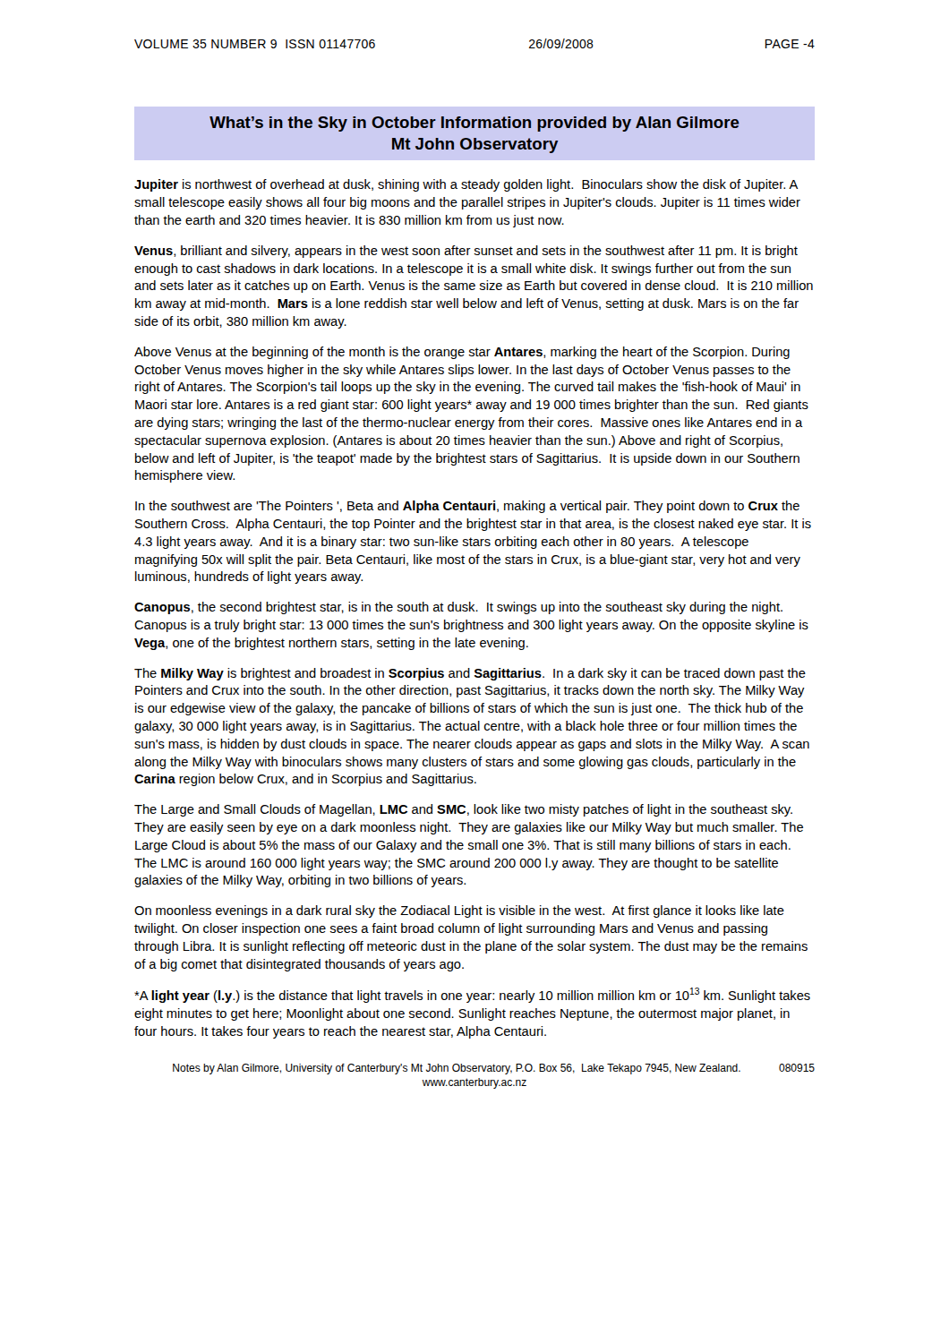VOLUME 35 NUMBER 9 ISSN 01147706 26/09/2008 PAGE -4
What’s in the Sky in October Information provided by Alan Gilmore
Mt John Observatory
Jupiter is northwest of overhead at dusk, shining with a steady golden light. Binoculars show the disk of Jupiter. A small telescope easily shows all four big moons and the parallel stripes in Jupiter's clouds. Jupiter is 11 times wider than the earth and 320 times heavier. It is 830 million km from us just now.
Venus, brilliant and silvery, appears in the west soon after sunset and sets in the southwest after 11 pm. It is bright enough to cast shadows in dark locations. In a telescope it is a small white disk. It swings further out from the sun and sets later as it catches up on Earth. Venus is the same size as Earth but covered in dense cloud. It is 210 million km away at mid-month. Mars is a lone reddish star well below and left of Venus, setting at dusk. Mars is on the far side of its orbit, 380 million km away.
Above Venus at the beginning of the month is the orange star Antares, marking the heart of the Scorpion. During October Venus moves higher in the sky while Antares slips lower. In the last days of October Venus passes to the right of Antares. The Scorpion's tail loops up the sky in the evening. The curved tail makes the 'fish-hook of Maui' in Maori star lore. Antares is a red giant star: 600 light years* away and 19 000 times brighter than the sun. Red giants are dying stars; wringing the last of the thermo-nuclear energy from their cores. Massive ones like Antares end in a spectacular supernova explosion. (Antares is about 20 times heavier than the sun.) Above and right of Scorpius, below and left of Jupiter, is 'the teapot' made by the brightest stars of Sagittarius. It is upside down in our Southern hemisphere view.
In the southwest are 'The Pointers ', Beta and Alpha Centauri, making a vertical pair. They point down to Crux the Southern Cross. Alpha Centauri, the top Pointer and the brightest star in that area, is the closest naked eye star. It is 4.3 light years away. And it is a binary star: two sun-like stars orbiting each other in 80 years. A telescope magnifying 50x will split the pair. Beta Centauri, like most of the stars in Crux, is a blue-giant star, very hot and very luminous, hundreds of light years away.
Canopus, the second brightest star, is in the south at dusk. It swings up into the southeast sky during the night. Canopus is a truly bright star: 13 000 times the sun's brightness and 300 light years away. On the opposite skyline is Vega, one of the brightest northern stars, setting in the late evening.
The Milky Way is brightest and broadest in Scorpius and Sagittarius. In a dark sky it can be traced down past the Pointers and Crux into the south. In the other direction, past Sagittarius, it tracks down the north sky. The Milky Way is our edgewise view of the galaxy, the pancake of billions of stars of which the sun is just one. The thick hub of the galaxy, 30 000 light years away, is in Sagittarius. The actual centre, with a black hole three or four million times the sun's mass, is hidden by dust clouds in space. The nearer clouds appear as gaps and slots in the Milky Way. A scan along the Milky Way with binoculars shows many clusters of stars and some glowing gas clouds, particularly in the Carina region below Crux, and in Scorpius and Sagittarius.
The Large and Small Clouds of Magellan, LMC and SMC, look like two misty patches of light in the southeast sky. They are easily seen by eye on a dark moonless night. They are galaxies like our Milky Way but much smaller. The Large Cloud is about 5% the mass of our Galaxy and the small one 3%. That is still many billions of stars in each. The LMC is around 160 000 light years way; the SMC around 200 000 l.y away. They are thought to be satellite galaxies of the Milky Way, orbiting in two billions of years.
On moonless evenings in a dark rural sky the Zodiacal Light is visible in the west. At first glance it looks like late twilight. On closer inspection one sees a faint broad column of light surrounding Mars and Venus and passing through Libra. It is sunlight reflecting off meteoric dust in the plane of the solar system. The dust may be the remains of a big comet that disintegrated thousands of years ago.
*A light year (l.y.) is the distance that light travels in one year: nearly 10 million million km or 1013 km. Sunlight takes eight minutes to get here; Moonlight about one second. Sunlight reaches Neptune, the outermost major planet, in four hours. It takes four years to reach the nearest star, Alpha Centauri.
080915 Notes by Alan Gilmore, University of Canterbury's Mt John Observatory, P.O. Box 56, Lake Tekapo 7945, New Zealand.
www.canterbury.ac.nz